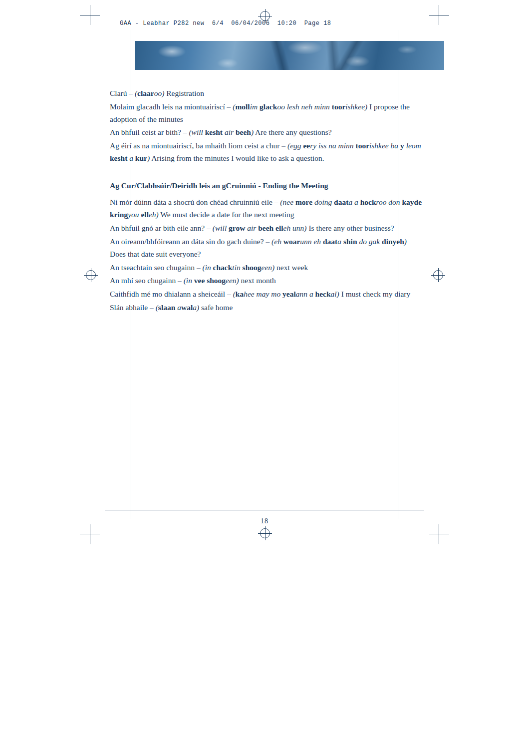GAA - Leabhar P282 new 6/4 06/04/2006 10:20 Page 18
Clarú – (claaroo) Registration
Molaim glacadh leis na miontuairiscí – (mollim glackoo lesh neh minn toorishkee) I propose the adoption of the minutes
An bhfuil ceist ar bith? – (will kesht air beeh) Are there any questions?
Ag éirí as na miontuairiscí, ba mhaith liom ceist a chur – (egg eery iss na minn toorishkee ba y leom kesht a kur) Arising from the minutes I would like to ask a question.
Ag Cur/Clabhsúir/Deiridh leis an gCruinniú - Ending the Meeting
Ní mór dúinn dáta a shocrú don chéad chruinniú eile – (nee more doing daata a hockroo don kayde kringyou elleh) We must decide a date for the next meeting
An bhfuil gnó ar bith eile ann? – (will grow air beeh elleh unn) Is there any other business?
An oireann/bhfóireann an dáta sin do gach duine? – (eh woarunn eh daata shin do gak dinyeh) Does that date suit everyone?
An tseachtain seo chugainn – (in chacktin shoogeen) next week
An mhí seo chugainn – (in vee shoogeen) next month
Caithfidh mé mo dhialann a sheiceáil – (kahee may mo yealann a heckal) I must check my diary
Slán abhaile – (slaan awala) safe home
18